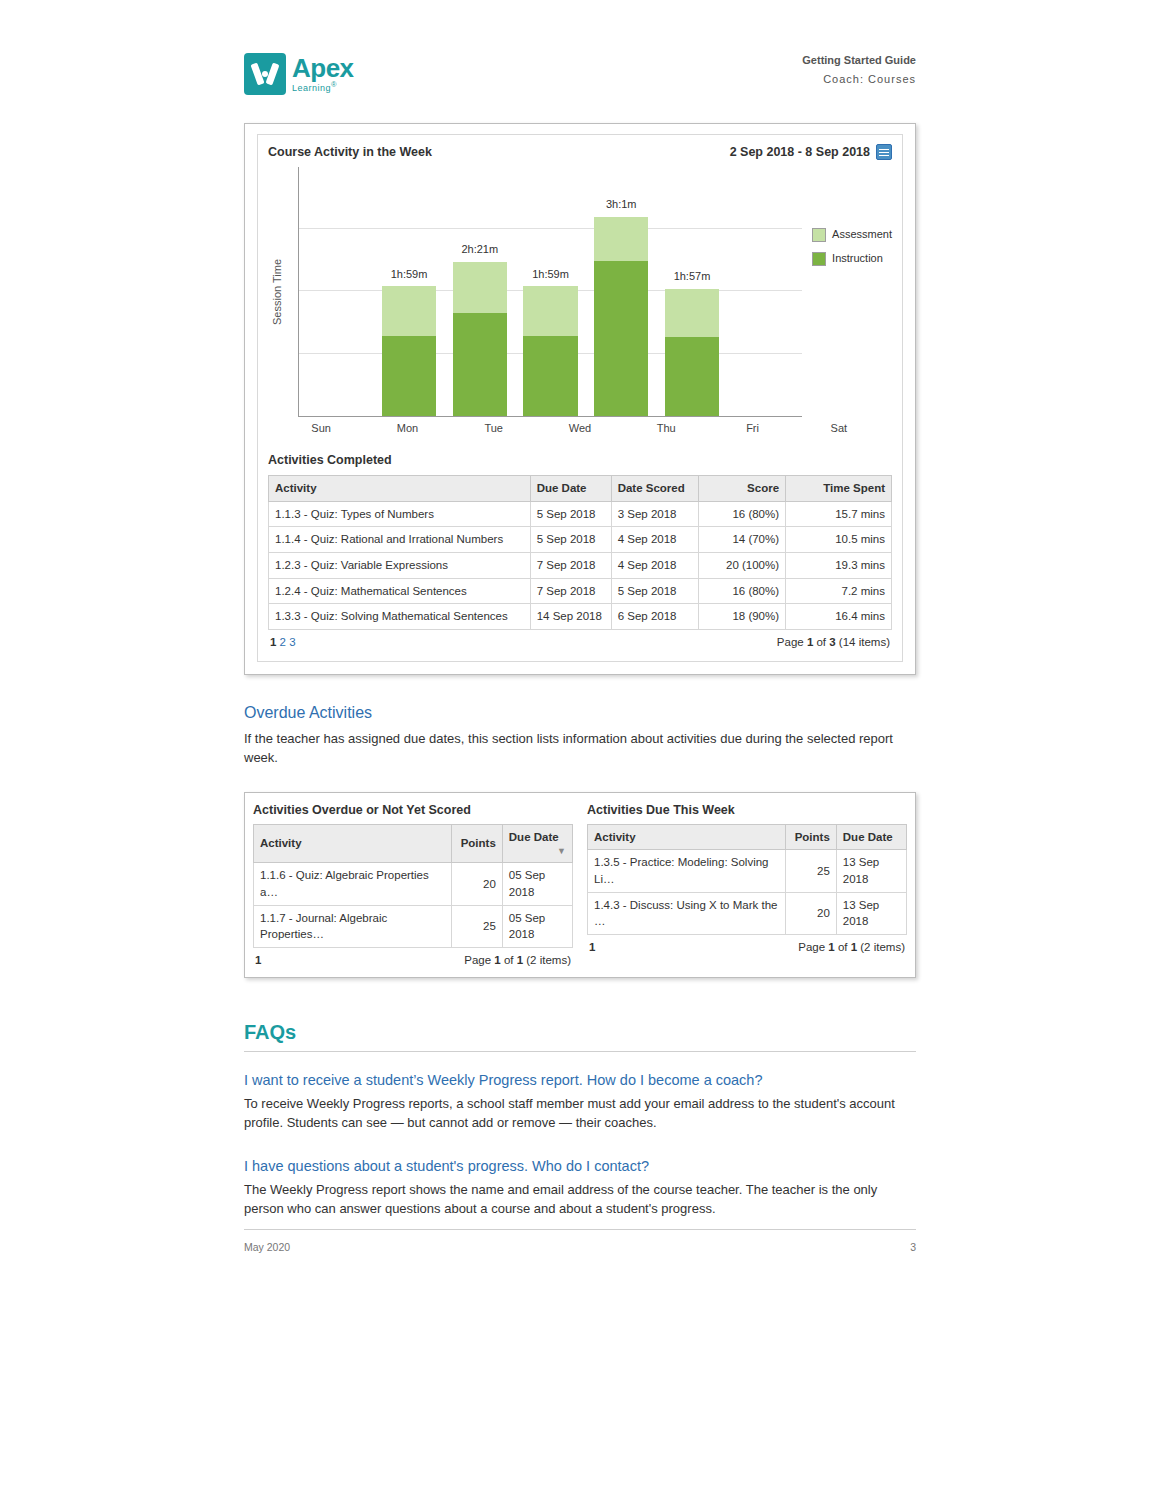Apex
Learning®
Getting Started Guide
Coach: Courses
Course Activity in the Week
2 Sep 2018 - 8 Sep 2018
Session Time
1h:59m
2h:21m
1h:59m
3h:1m
1h:57m
Assessment
Instruction
Sun Mon Tue Wed Thu Fri Sat
Activities Completed
| Activity | Due Date | Date Scored | Score | Time Spent |
| --- | --- | --- | --- | --- |
| 1.1.3 - Quiz: Types of Numbers | 5 Sep 2018 | 3 Sep 2018 | 16 (80%) | 15.7 mins |
| 1.1.4 - Quiz: Rational and Irrational Numbers | 5 Sep 2018 | 4 Sep 2018 | 14 (70%) | 10.5 mins |
| 1.2.3 - Quiz: Variable Expressions | 7 Sep 2018 | 4 Sep 2018 | 20 (100%) | 19.3 mins |
| 1.2.4 - Quiz: Mathematical Sentences | 7 Sep 2018 | 5 Sep 2018 | 16 (80%) | 7.2 mins |
| 1.3.3 - Quiz: Solving Mathematical Sentences | 14 Sep 2018 | 6 Sep 2018 | 18 (90%) | 16.4 mins |
1 2 3
Page 1 of 3 (14 items)
Overdue Activities
If the teacher has assigned due dates, this section lists information about activities due during the selected report week.
Activities Overdue or Not Yet Scored
| Activity | Points | Due Date ▼ |
| --- | --- | --- |
| 1.1.6 - Quiz: Algebraic Properties a… | 20 | 05 Sep 2018 |
| 1.1.7 - Journal: Algebraic Properties… | 25 | 05 Sep 2018 |
1
Page 1 of 1 (2 items)
Activities Due This Week
| Activity | Points | Due Date |
| --- | --- | --- |
| 1.3.5 - Practice: Modeling: Solving Li… | 25 | 13 Sep 2018 |
| 1.4.3 - Discuss: Using X to Mark the … | 20 | 13 Sep 2018 |
1
Page 1 of 1 (2 items)
FAQs
I want to receive a student’s Weekly Progress report. How do I become a coach?
To receive Weekly Progress reports, a school staff member must add your email address to the student's account profile. Students can see — but cannot add or remove — their coaches.
I have questions about a student's progress. Who do I contact?
The Weekly Progress report shows the name and email address of the course teacher. The teacher is the only person who can answer questions about a course and about a student's progress.
May 2020
3